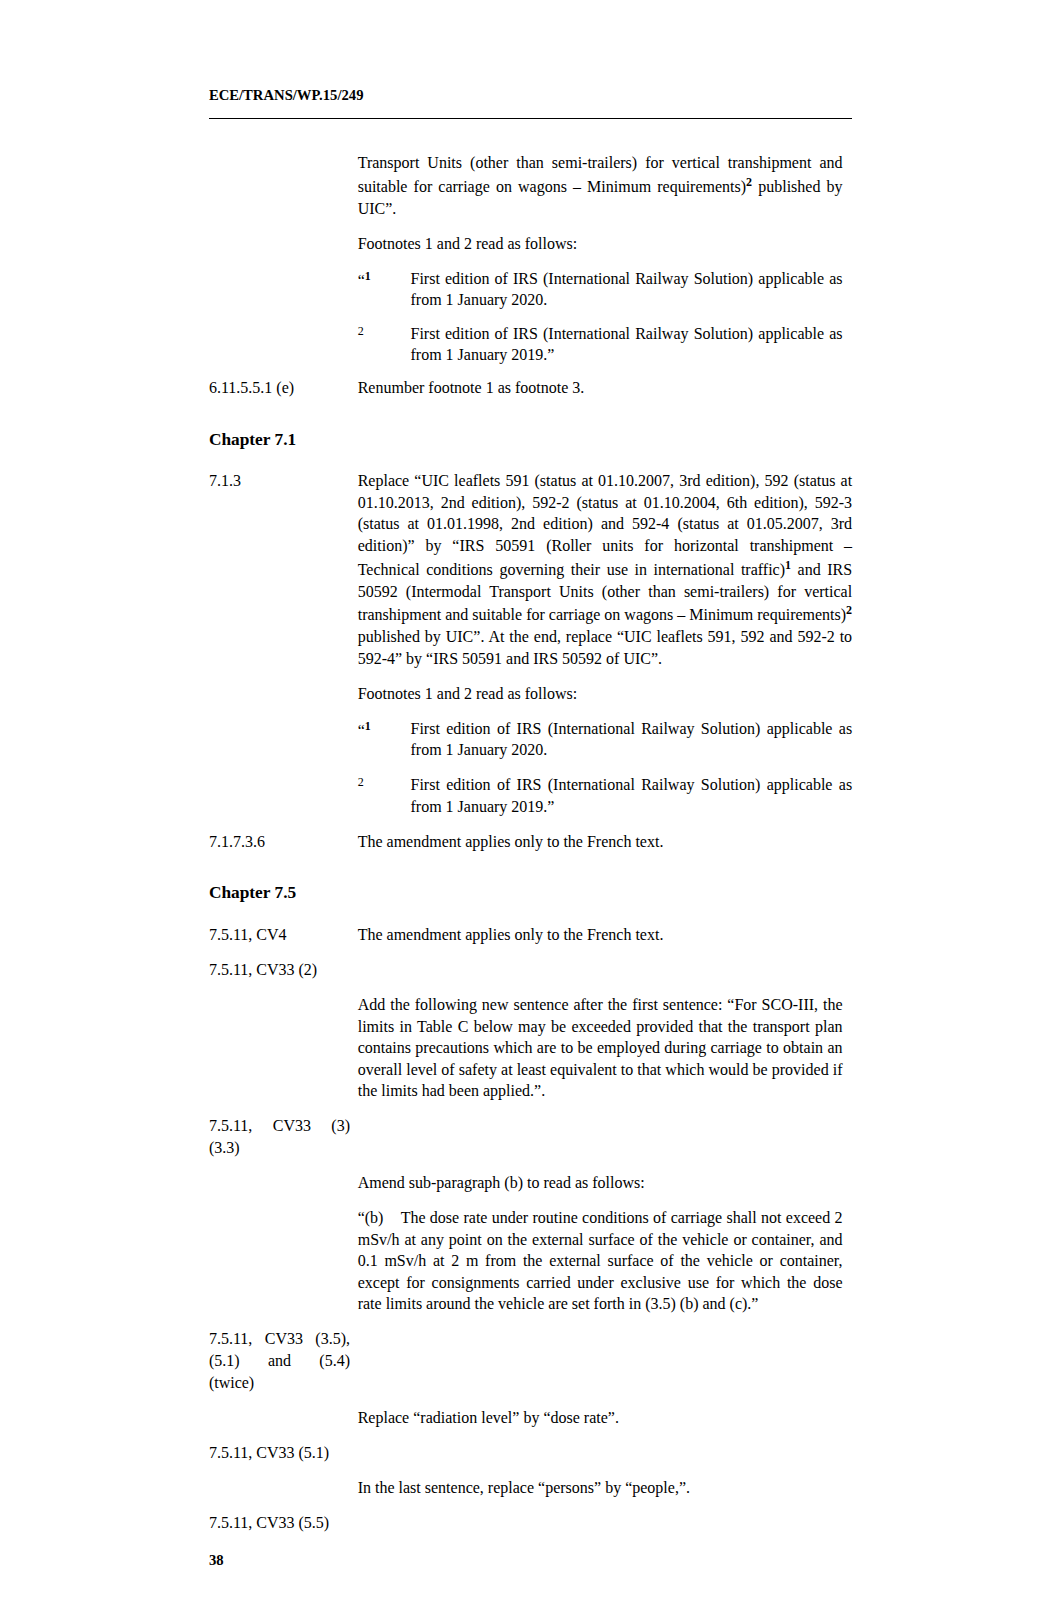ECE/TRANS/WP.15/249
Transport Units (other than semi-trailers) for vertical transhipment and suitable for carriage on wagons – Minimum requirements)2 published by UIC”.
Footnotes 1 and 2 read as follows:
“1 First edition of IRS (International Railway Solution) applicable as from 1 January 2020.
2 First edition of IRS (International Railway Solution) applicable as from 1 January 2019.”
6.11.5.5.1 (e)
Renumber footnote 1 as footnote 3.
Chapter 7.1
7.1.3
Replace “UIC leaflets 591 (status at 01.10.2007, 3rd edition), 592 (status at 01.10.2013, 2nd edition), 592-2 (status at 01.10.2004, 6th edition), 592-3 (status at 01.01.1998, 2nd edition) and 592-4 (status at 01.05.2007, 3rd edition)” by “IRS 50591 (Roller units for horizontal transhipment – Technical conditions governing their use in international traffic)1 and IRS 50592 (Intermodal Transport Units (other than semi-trailers) for vertical transhipment and suitable for carriage on wagons – Minimum requirements)2 published by UIC”. At the end, replace “UIC leaflets 591, 592 and 592-2 to 592-4” by “IRS 50591 and IRS 50592 of UIC”.
Footnotes 1 and 2 read as follows:
“1 First edition of IRS (International Railway Solution) applicable as from 1 January 2020.
2 First edition of IRS (International Railway Solution) applicable as from 1 January 2019.”
7.1.7.3.6
The amendment applies only to the French text.
Chapter 7.5
7.5.11, CV4
The amendment applies only to the French text.
7.5.11, CV33 (2)
Add the following new sentence after the first sentence: “For SCO-III, the limits in Table C below may be exceeded provided that the transport plan contains precautions which are to be employed during carriage to obtain an overall level of safety at least equivalent to that which would be provided if the limits had been applied.”.
7.5.11, CV33 (3) (3.3)
Amend sub-paragraph (b) to read as follows:
“(b) The dose rate under routine conditions of carriage shall not exceed 2 mSv/h at any point on the external surface of the vehicle or container, and 0.1 mSv/h at 2 m from the external surface of the vehicle or container, except for consignments carried under exclusive use for which the dose rate limits around the vehicle are set forth in (3.5) (b) and (c).”
7.5.11, CV33 (3.5), (5.1) and (5.4) (twice)
Replace “radiation level” by “dose rate”.
7.5.11, CV33 (5.1)
In the last sentence, replace “persons” by “people,”.
7.5.11, CV33 (5.5)
38